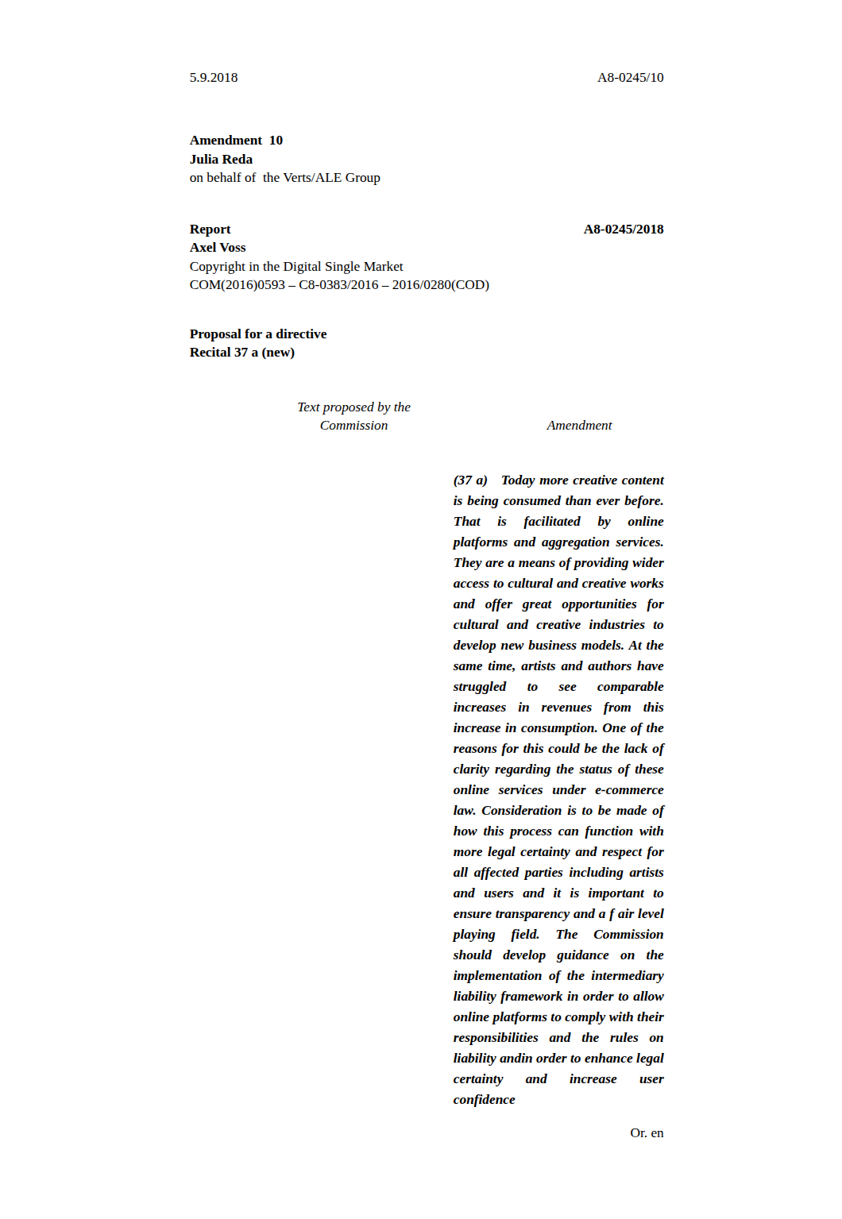5.9.2018 A8-0245/10
Amendment 10 Julia Reda on behalf of the Verts/ALE Group
Report A8-0245/2018
Axel Voss Copyright in the Digital Single Market COM(2016)0593 – C8-0383/2016 – 2016/0280(COD)
Proposal for a directive Recital 37 a (new)
| Text proposed by the Commission | Amendment |
| --- | --- |
| | (37 a) Today more creative content is being consumed than ever before. That is facilitated by online platforms and aggregation services. They are a means of providing wider access to cultural and creative works and offer great opportunities for cultural and creative industries to develop new business models. At the same time, artists and authors have struggled to see comparable increases in revenues from this increase in consumption. One of the reasons for this could be the lack of clarity regarding the status of these online services under e-commerce law. Consideration is to be made of how this process can function with more legal certainty and respect for all affected parties including artists and users and it is important to ensure transparency and a f air level playing field. The Commission should develop guidance on the implementation of the intermediary liability framework in order to allow online platforms to comply with their responsibilities and the rules on liability andin order to enhance legal certainty and increase user confidence Or. en |